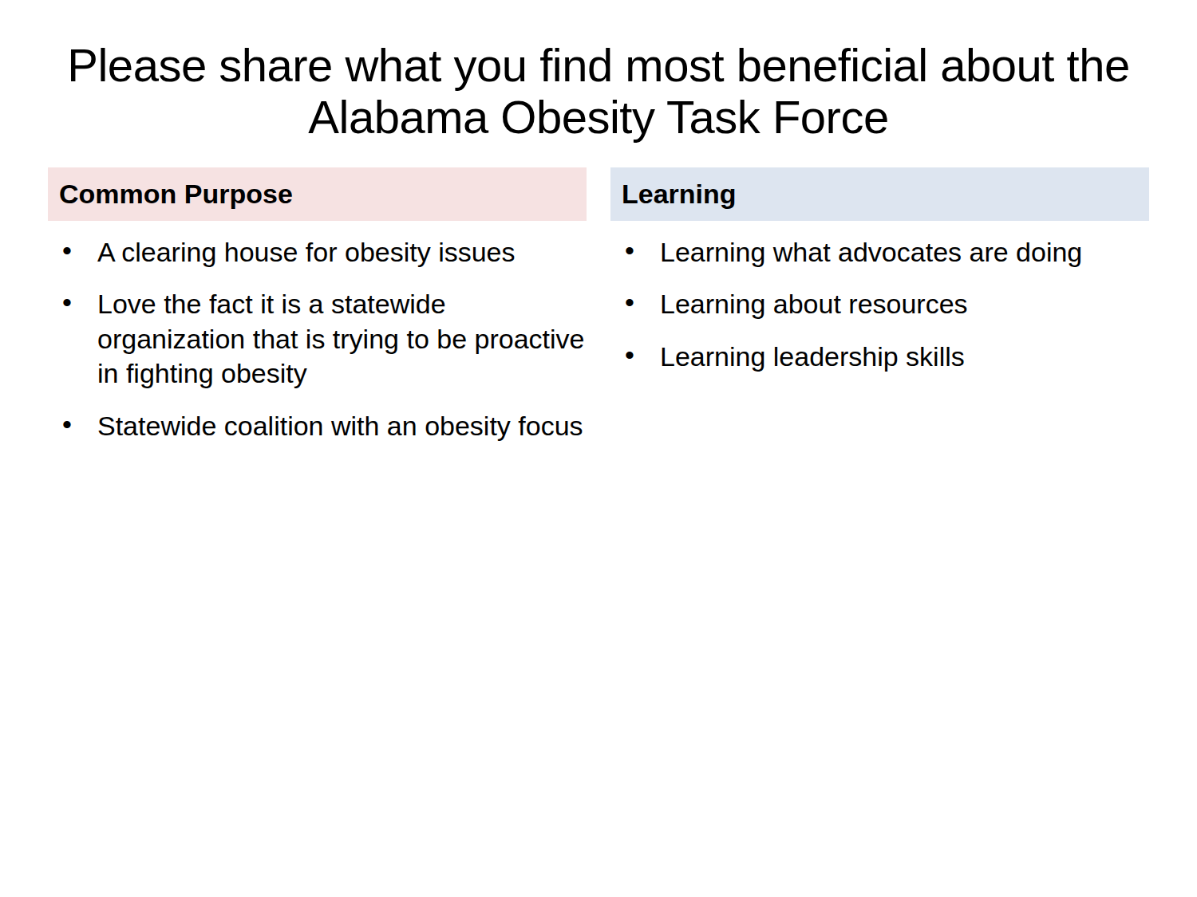Please share what you find most beneficial about the Alabama Obesity Task Force
Common Purpose
A clearing house for obesity issues
Love the fact it is a statewide organization that is trying to be proactive in fighting obesity
Statewide coalition with an obesity focus
Learning
Learning what advocates are doing
Learning about resources
Learning leadership skills